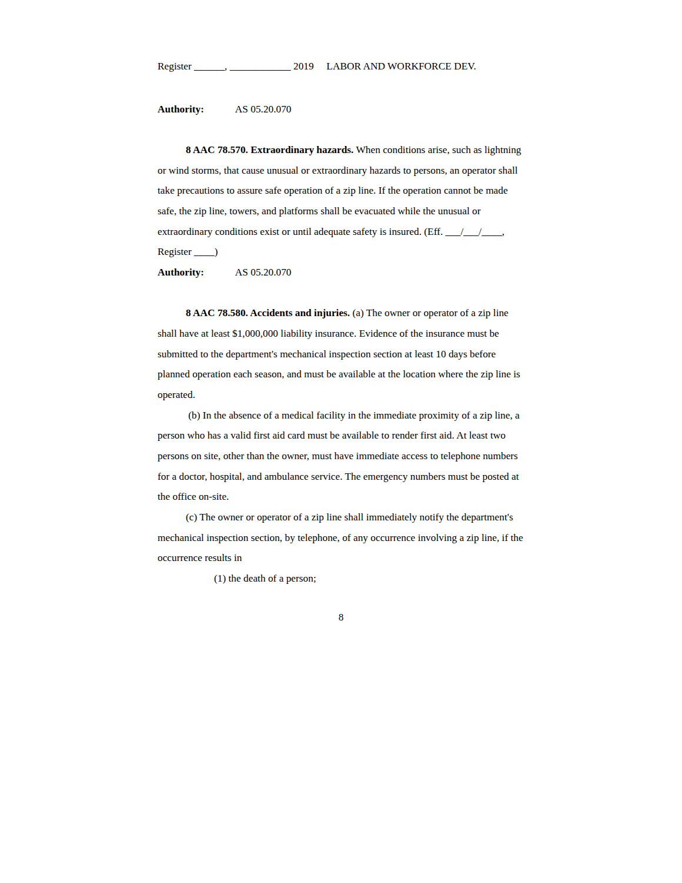Register ______, ____________ 2019 LABOR AND WORKFORCE DEV.
Authority: AS 05.20.070
8 AAC 78.570. Extraordinary hazards. When conditions arise, such as lightning or wind storms, that cause unusual or extraordinary hazards to persons, an operator shall take precautions to assure safe operation of a zip line. If the operation cannot be made safe, the zip line, towers, and platforms shall be evacuated while the unusual or extraordinary conditions exist or until adequate safety is insured. (Eff. ___/___/____, Register ____)
Authority: AS 05.20.070
8 AAC 78.580. Accidents and injuries. (a) The owner or operator of a zip line shall have at least $1,000,000 liability insurance. Evidence of the insurance must be submitted to the department's mechanical inspection section at least 10 days before planned operation each season, and must be available at the location where the zip line is operated.
(b) In the absence of a medical facility in the immediate proximity of a zip line, a person who has a valid first aid card must be available to render first aid. At least two persons on site, other than the owner, must have immediate access to telephone numbers for a doctor, hospital, and ambulance service. The emergency numbers must be posted at the office on-site.
(c) The owner or operator of a zip line shall immediately notify the department's mechanical inspection section, by telephone, of any occurrence involving a zip line, if the occurrence results in
(1) the death of a person;
8